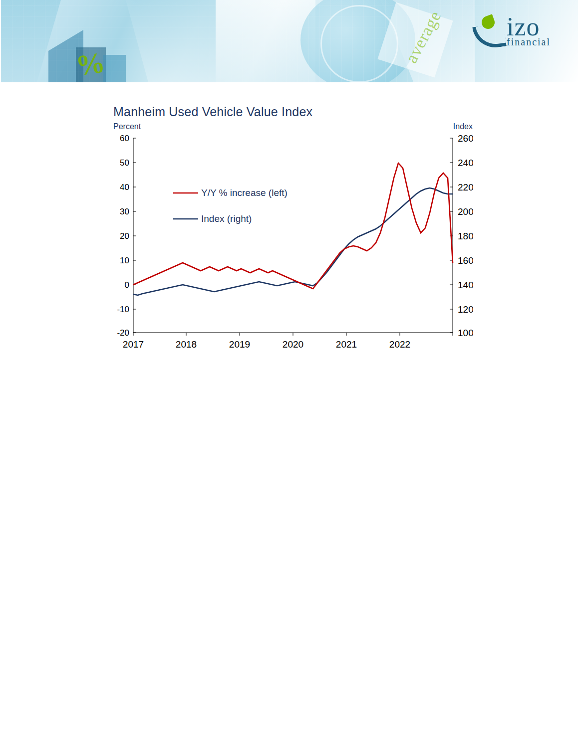%
average
izo
financial
Manheim Used Vehicle Value Index
Percent Index
60 50 40 30 20 10 0 -10 -20 260 240 220 200 180 160 140 120 100 2017 2018 2019 2020 2021 2022 Y/Y % increase (left) Index (right)